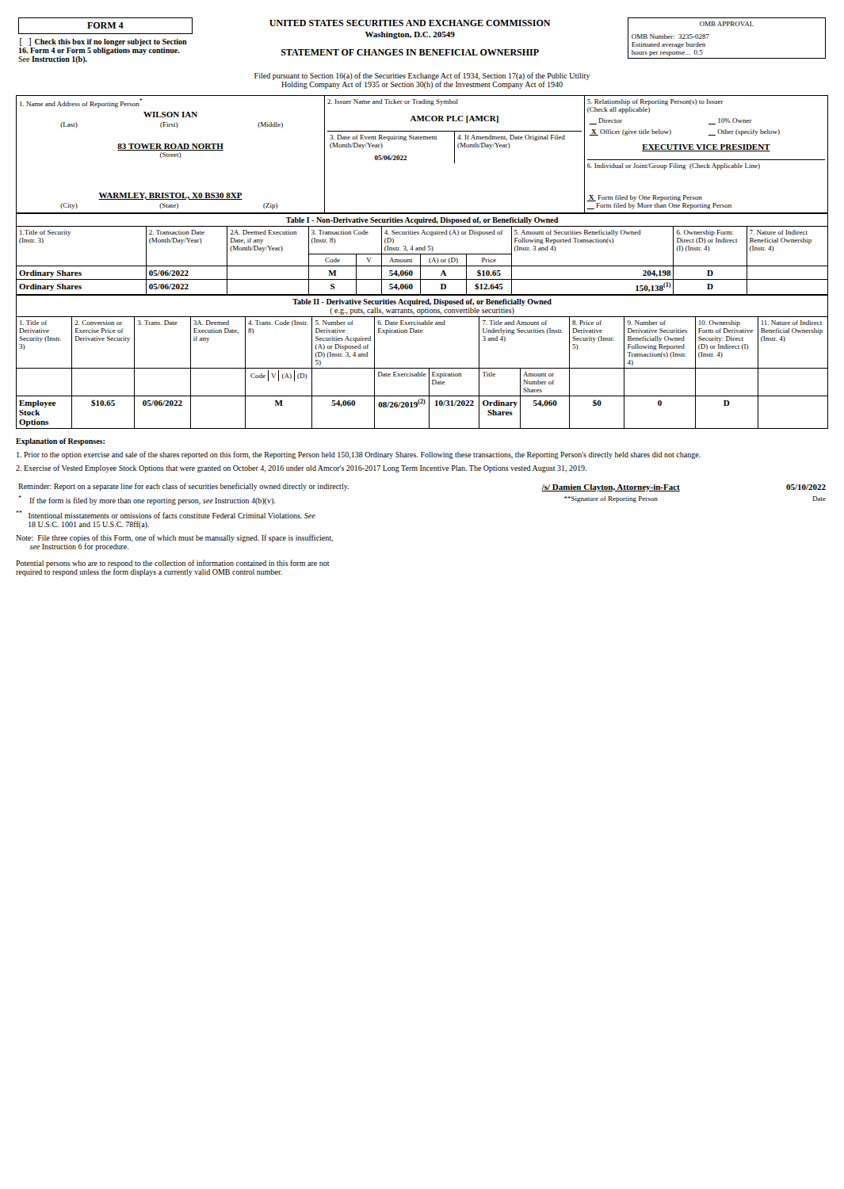| FORM 4 [ ] Check this box if no longer subject to Section 16. Form 4 or Form 5 obligations may continue. See Instruction 1(b). | UNITED STATES SECURITIES AND EXCHANGE COMMISSION Washington, D.C. 20549 STATEMENT OF CHANGES IN BENEFICIAL OWNERSHIP | OMB APPROVAL OMB Number: 3235-0287 Estimated average burden hours per response... 0.5 |
Filed pursuant to Section 16(a) of the Securities Exchange Act of 1934, Section 17(a) of the Public Utility
Holding Company Act of 1935 or Section 30(h) of the Investment Company Act of 1940
| 1. Name and Address of Reporting Person * WILSON IAN / (Last) / (First) / (Middle) / 83 TOWER ROAD NORTH (Street) WARMLEY, BRISTOL, X0 BS30 8XP / (City) / (State) / (Zip) / | 2. Issuer Name and Ticker or Trading Symbol AMCOR PLC [AMCR] / 3. Date of Event Requiring Statement (Month/Day/Year) 05/06/2022 / 4. If Amendment, Date Original Filed (Month/Day/Year) / | 5. Relationship of Reporting Person(s) to Issuer (Check all applicable) / Director / 10% Owner / / X Officer (give title below) / Other (specify below) / EXECUTIVE VICE PRESIDENT 6. Individual or Joint/Group Filing (Check Applicable Line) X Form filed by One Reporting Person Form filed by More than One Reporting Person |
| Table I - Non-Derivative Securities Acquired, Disposed of, or Beneficially Owned |
| 1.Title of Security (Instr. 3) | 2. Transaction Date (Month/Day/Year) | 2A. Deemed Execution Date, if any (Month/Day/Year) | 3. Transaction Code (Instr. 8) | 4. Securities Acquired (A) or Disposed of (D) (Instr. 3, 4 and 5) | 5. Amount of Securities Beneficially Owned Following Reported Transaction(s) (Instr. 3 and 4) | 6. Ownership Form: Direct (D) or Indirect (I) (Instr. 4) | 7. Nature of Indirect Beneficial Ownership (Instr. 4) |
| Code | V | Amount | (A) or (D) | Price |
| Ordinary Shares | 05/06/2022 | | M | | 54,060 | A | $10.65 | 204,198 | D | |
| Ordinary Shares | 05/06/2022 | | S | | 54,060 | D | $12.645 | 150,138 (1) | D | |
| Table II - Derivative Securities Acquired, Disposed of, or Beneficially Owned ( e.g., puts, calls, warrants, options, convertible securities) |
| 1. Title of Derivative Security (Instr. 3) | 2. Conversion or Exercise Price of Derivative Security | 3. Trans. Date | 3A. Deemed Execution Date, if any | 4. Trans. Code (Instr. 8) | 5. Number of Derivative Securities Acquired (A) or Disposed of (D) (Instr. 3, 4 and 5) | 6. Date Exercisable and Expiration Date | 7. Title and Amount of Underlying Securities (Instr. 3 and 4) | 8. Price of Derivative Security (Instr. 5) | 9. Number of Derivative Securities Beneficially Owned Following Reported Transaction(s) (Instr. 4) | 10. Ownership Form of Derivative Security: Direct (D) or Indirect (I) (Instr. 4) | 11. Nature of Indirect Beneficial Ownership (Instr. 4) |
| | | | | / Code / V / (A) / (D) / | | Date Exercisable | Expiration Date | Title | Amount or Number of Shares | | | | |
| Employee Stock Options | $10.65 | 05/06/2022 | | M | 54,060 | 08/26/2019 (2) | 10/31/2022 | Ordinary Shares | 54,060 | $0 | 0 | D | |
Explanation of Responses:
1. Prior to the option exercise and sale of the shares reported on this form, the Reporting Person held 150,138 Ordinary Shares. Following these transactions, the Reporting Person's directly held shares did not change.
2. Exercise of Vested Employee Stock Options that were granted on October 4, 2016 under old Amcor's 2016-2017 Long Term Incentive Plan. The Options vested August 31, 2019.
| Reminder: Report on a separate line for each class of securities beneficially owned directly or indirectly. | /s/ Damien Clayton, Attorney-in-Fact | 05/10/2022 |
| * If the form is filed by more than one reporting person, see Instruction 4(b)(v). | **Signature of Reporting Person | Date |
** Intentional misstatements or omissions of facts constitute Federal Criminal Violations. See
18 U.S.C. 1001 and 15 U.S.C. 78ff(a).
Note: File three copies of this Form, one of which must be manually signed. If space is insufficient,
see Instruction 6 for procedure.
Potential persons who are to respond to the collection of information contained in this form are not
required to respond unless the form displays a currently valid OMB control number.